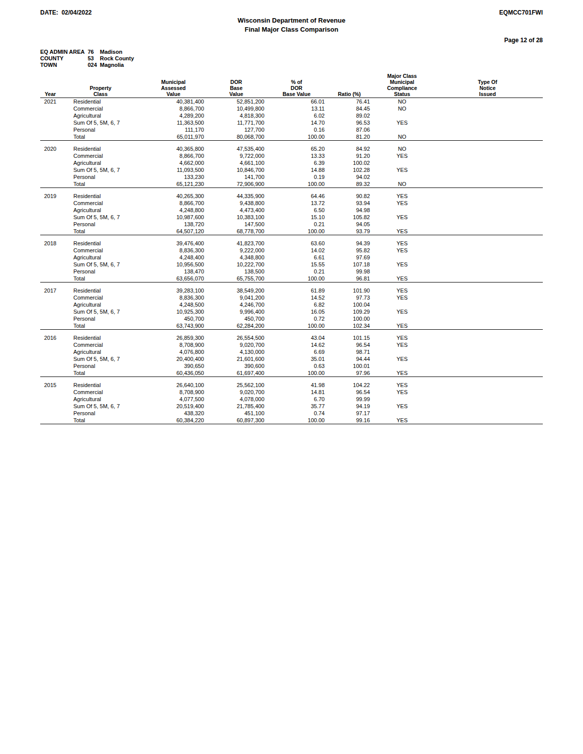DATE: 02/04/2022
Wisconsin Department of Revenue
Final Major Class Comparison
EQMCC701FWI
Page 12 of 28
| EQ ADMIN AREA | 76 | Madison |
| COUNTY | 53 | Rock County |
| TOWN | 024 | Magnolia |
| Year | Property Class | Municipal Assessed Value | DOR Base Value | % of DOR Base Value | Ratio (%) | Major Class Municipal Compliance Status | Type Of Notice Issued |
| --- | --- | --- | --- | --- | --- | --- | --- |
| 2021 | Residential | 40,381,400 | 52,851,200 | 66.01 | 76.41 | NO | |
| | Commercial | 8,866,700 | 10,499,800 | 13.11 | 84.45 | NO | |
| | Agricultural | 4,289,200 | 4,818,300 | 6.02 | 89.02 | | |
| | Sum Of 5, 5M, 6, 7 | 11,363,500 | 11,771,700 | 14.70 | 96.53 | YES | |
| | Personal | 111,170 | 127,700 | 0.16 | 87.06 | | |
| | Total | 65,011,970 | 80,068,700 | 100.00 | 81.20 | NO | |
| 2020 | Residential | 40,365,800 | 47,535,400 | 65.20 | 84.92 | NO | |
| | Commercial | 8,866,700 | 9,722,000 | 13.33 | 91.20 | YES | |
| | Agricultural | 4,662,000 | 4,661,100 | 6.39 | 100.02 | | |
| | Sum Of 5, 5M, 6, 7 | 11,093,500 | 10,846,700 | 14.88 | 102.28 | YES | |
| | Personal | 133,230 | 141,700 | 0.19 | 94.02 | | |
| | Total | 65,121,230 | 72,906,900 | 100.00 | 89.32 | NO | |
| 2019 | Residential | 40,265,300 | 44,335,900 | 64.46 | 90.82 | YES | |
| | Commercial | 8,866,700 | 9,438,800 | 13.72 | 93.94 | YES | |
| | Agricultural | 4,248,800 | 4,473,400 | 6.50 | 94.98 | | |
| | Sum Of 5, 5M, 6, 7 | 10,987,600 | 10,383,100 | 15.10 | 105.82 | YES | |
| | Personal | 138,720 | 147,500 | 0.21 | 94.05 | | |
| | Total | 64,507,120 | 68,778,700 | 100.00 | 93.79 | YES | |
| 2018 | Residential | 39,476,400 | 41,823,700 | 63.60 | 94.39 | YES | |
| | Commercial | 8,836,300 | 9,222,000 | 14.02 | 95.82 | YES | |
| | Agricultural | 4,248,400 | 4,348,800 | 6.61 | 97.69 | | |
| | Sum Of 5, 5M, 6, 7 | 10,956,500 | 10,222,700 | 15.55 | 107.18 | YES | |
| | Personal | 138,470 | 138,500 | 0.21 | 99.98 | | |
| | Total | 63,656,070 | 65,755,700 | 100.00 | 96.81 | YES | |
| 2017 | Residential | 39,283,100 | 38,549,200 | 61.89 | 101.90 | YES | |
| | Commercial | 8,836,300 | 9,041,200 | 14.52 | 97.73 | YES | |
| | Agricultural | 4,248,500 | 4,246,700 | 6.82 | 100.04 | | |
| | Sum Of 5, 5M, 6, 7 | 10,925,300 | 9,996,400 | 16.05 | 109.29 | YES | |
| | Personal | 450,700 | 450,700 | 0.72 | 100.00 | | |
| | Total | 63,743,900 | 62,284,200 | 100.00 | 102.34 | YES | |
| 2016 | Residential | 26,859,300 | 26,554,500 | 43.04 | 101.15 | YES | |
| | Commercial | 8,708,900 | 9,020,700 | 14.62 | 96.54 | YES | |
| | Agricultural | 4,076,800 | 4,130,000 | 6.69 | 98.71 | | |
| | Sum Of 5, 5M, 6, 7 | 20,400,400 | 21,601,600 | 35.01 | 94.44 | YES | |
| | Personal | 390,650 | 390,600 | 0.63 | 100.01 | | |
| | Total | 60,436,050 | 61,697,400 | 100.00 | 97.96 | YES | |
| 2015 | Residential | 26,640,100 | 25,562,100 | 41.98 | 104.22 | YES | |
| | Commercial | 8,708,900 | 9,020,700 | 14.81 | 96.54 | YES | |
| | Agricultural | 4,077,500 | 4,078,000 | 6.70 | 99.99 | | |
| | Sum Of 5, 5M, 6, 7 | 20,519,400 | 21,785,400 | 35.77 | 94.19 | YES | |
| | Personal | 438,320 | 451,100 | 0.74 | 97.17 | | |
| | Total | 60,384,220 | 60,897,300 | 100.00 | 99.16 | YES | |